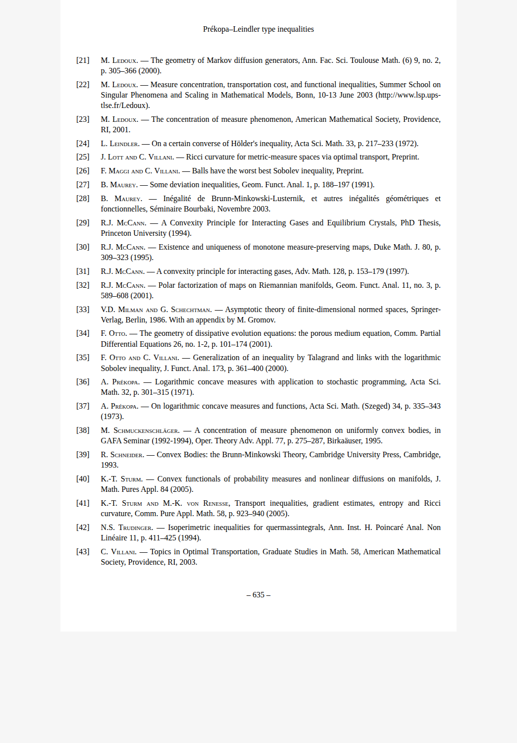Prékopa–Leindler type inequalities
[21] M. Ledoux. — The geometry of Markov diffusion generators, Ann. Fac. Sci. Toulouse Math. (6) 9, no. 2, p. 305–366 (2000).
[22] M. Ledoux. — Measure concentration, transportation cost, and functional inequalities, Summer School on Singular Phenomena and Scaling in Mathematical Models, Bonn, 10-13 June 2003 (http://www.lsp.ups-tlse.fr/Ledoux).
[23] M. Ledoux. — The concentration of measure phenomenon, American Mathematical Society, Providence, RI, 2001.
[24] L. Leindler. — On a certain converse of Hölder's inequality, Acta Sci. Math. 33, p. 217–233 (1972).
[25] J. Lott and C. Villani. — Ricci curvature for metric-measure spaces via optimal transport, Preprint.
[26] F. Maggi and C. Villani. — Balls have the worst best Sobolev inequality, Preprint.
[27] B. Maurey. — Some deviation inequalities, Geom. Funct. Anal. 1, p. 188–197 (1991).
[28] B. Maurey. — Inégalité de Brunn-Minkowski-Lusternik, et autres inégalités géométriques et fonctionnelles, Séminaire Bourbaki, Novembre 2003.
[29] R.J. McCann. — A Convexity Principle for Interacting Gases and Equilibrium Crystals, PhD Thesis, Princeton University (1994).
[30] R.J. McCann. — Existence and uniqueness of monotone measure-preserving maps, Duke Math. J. 80, p. 309–323 (1995).
[31] R.J. McCann. — A convexity principle for interacting gases, Adv. Math. 128, p. 153–179 (1997).
[32] R.J. McCann. — Polar factorization of maps on Riemannian manifolds, Geom. Funct. Anal. 11, no. 3, p. 589–608 (2001).
[33] V.D. Milman and G. Schechtman. — Asymptotic theory of finite-dimensional normed spaces, Springer-Verlag, Berlin, 1986. With an appendix by M. Gromov.
[34] F. Otto. — The geometry of dissipative evolution equations: the porous medium equation, Comm. Partial Differential Equations 26, no. 1-2, p. 101–174 (2001).
[35] F. Otto and C. Villani. — Generalization of an inequality by Talagrand and links with the logarithmic Sobolev inequality, J. Funct. Anal. 173, p. 361–400 (2000).
[36] A. Prékopa. — Logarithmic concave measures with application to stochastic programming, Acta Sci. Math. 32, p. 301–315 (1971).
[37] A. Prékopa. — On logarithmic concave measures and functions, Acta Sci. Math. (Szeged) 34, p. 335–343 (1973).
[38] M. Schmuckenschläger. — A concentration of measure phenomenon on uniformly convex bodies, in GAFA Seminar (1992-1994), Oper. Theory Adv. Appl. 77, p. 275–287, Birkaäuser, 1995.
[39] R. Schneider. — Convex Bodies: the Brunn-Minkowski Theory, Cambridge University Press, Cambridge, 1993.
[40] K.-T. Sturm. — Convex functionals of probability measures and nonlinear diffusions on manifolds, J. Math. Pures Appl. 84 (2005).
[41] K.-T. Sturm and M.-K. von Renesse, Transport inequalities, gradient estimates, entropy and Ricci curvature, Comm. Pure Appl. Math. 58, p. 923–940 (2005).
[42] N.S. Trudinger. — Isoperimetric inequalities for quermassintegrals, Ann. Inst. H. Poincaré Anal. Non Linéaire 11, p. 411–425 (1994).
[43] C. Villani. — Topics in Optimal Transportation, Graduate Studies in Math. 58, American Mathematical Society, Providence, RI, 2003.
– 635 –